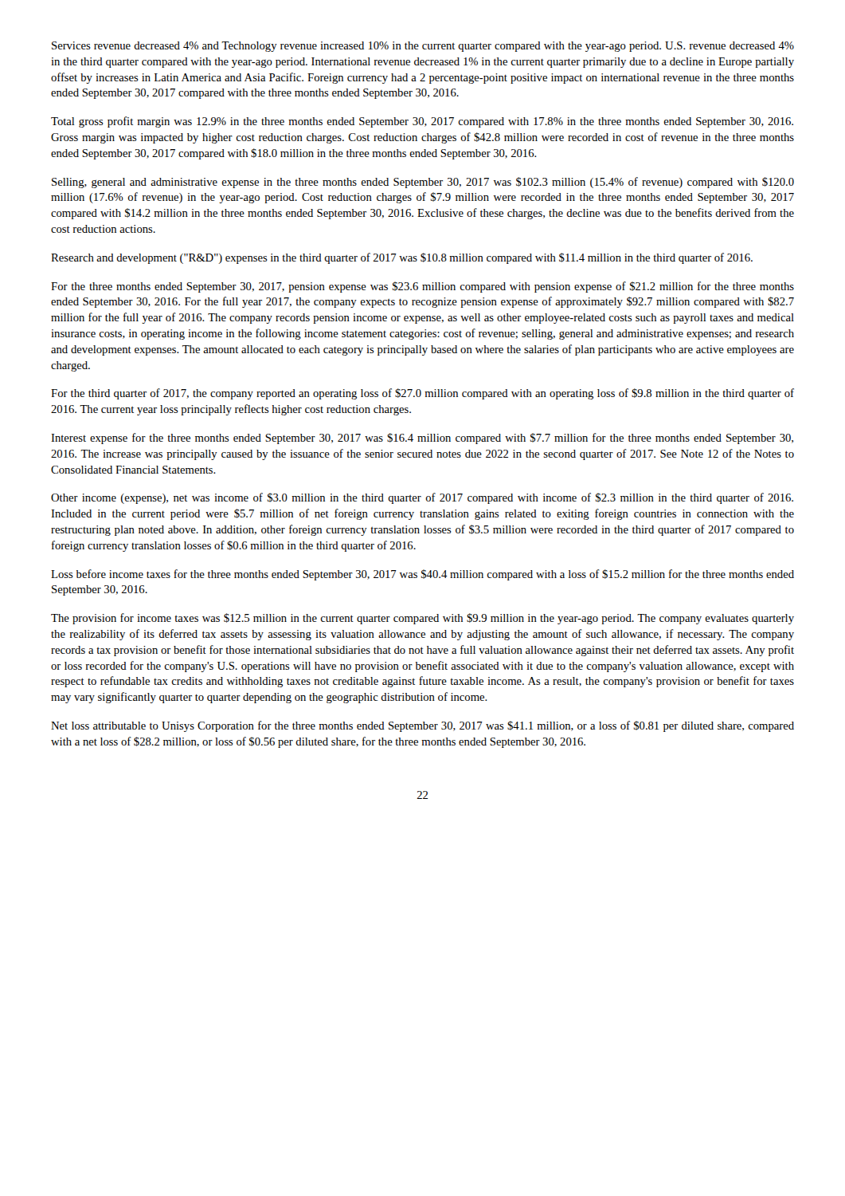Services revenue decreased 4% and Technology revenue increased 10% in the current quarter compared with the year-ago period. U.S. revenue decreased 4% in the third quarter compared with the year-ago period. International revenue decreased 1% in the current quarter primarily due to a decline in Europe partially offset by increases in Latin America and Asia Pacific. Foreign currency had a 2 percentage-point positive impact on international revenue in the three months ended September 30, 2017 compared with the three months ended September 30, 2016.
Total gross profit margin was 12.9% in the three months ended September 30, 2017 compared with 17.8% in the three months ended September 30, 2016. Gross margin was impacted by higher cost reduction charges. Cost reduction charges of $42.8 million were recorded in cost of revenue in the three months ended September 30, 2017 compared with $18.0 million in the three months ended September 30, 2016.
Selling, general and administrative expense in the three months ended September 30, 2017 was $102.3 million (15.4% of revenue) compared with $120.0 million (17.6% of revenue) in the year-ago period. Cost reduction charges of $7.9 million were recorded in the three months ended September 30, 2017 compared with $14.2 million in the three months ended September 30, 2016. Exclusive of these charges, the decline was due to the benefits derived from the cost reduction actions.
Research and development ("R&D") expenses in the third quarter of 2017 was $10.8 million compared with $11.4 million in the third quarter of 2016.
For the three months ended September 30, 2017, pension expense was $23.6 million compared with pension expense of $21.2 million for the three months ended September 30, 2016. For the full year 2017, the company expects to recognize pension expense of approximately $92.7 million compared with $82.7 million for the full year of 2016. The company records pension income or expense, as well as other employee-related costs such as payroll taxes and medical insurance costs, in operating income in the following income statement categories: cost of revenue; selling, general and administrative expenses; and research and development expenses. The amount allocated to each category is principally based on where the salaries of plan participants who are active employees are charged.
For the third quarter of 2017, the company reported an operating loss of $27.0 million compared with an operating loss of $9.8 million in the third quarter of 2016. The current year loss principally reflects higher cost reduction charges.
Interest expense for the three months ended September 30, 2017 was $16.4 million compared with $7.7 million for the three months ended September 30, 2016. The increase was principally caused by the issuance of the senior secured notes due 2022 in the second quarter of 2017. See Note 12 of the Notes to Consolidated Financial Statements.
Other income (expense), net was income of $3.0 million in the third quarter of 2017 compared with income of $2.3 million in the third quarter of 2016. Included in the current period were $5.7 million of net foreign currency translation gains related to exiting foreign countries in connection with the restructuring plan noted above. In addition, other foreign currency translation losses of $3.5 million were recorded in the third quarter of 2017 compared to foreign currency translation losses of $0.6 million in the third quarter of 2016.
Loss before income taxes for the three months ended September 30, 2017 was $40.4 million compared with a loss of $15.2 million for the three months ended September 30, 2016.
The provision for income taxes was $12.5 million in the current quarter compared with $9.9 million in the year-ago period. The company evaluates quarterly the realizability of its deferred tax assets by assessing its valuation allowance and by adjusting the amount of such allowance, if necessary. The company records a tax provision or benefit for those international subsidiaries that do not have a full valuation allowance against their net deferred tax assets. Any profit or loss recorded for the company's U.S. operations will have no provision or benefit associated with it due to the company's valuation allowance, except with respect to refundable tax credits and withholding taxes not creditable against future taxable income. As a result, the company's provision or benefit for taxes may vary significantly quarter to quarter depending on the geographic distribution of income.
Net loss attributable to Unisys Corporation for the three months ended September 30, 2017 was $41.1 million, or a loss of $0.81 per diluted share, compared with a net loss of $28.2 million, or loss of $0.56 per diluted share, for the three months ended September 30, 2016.
22